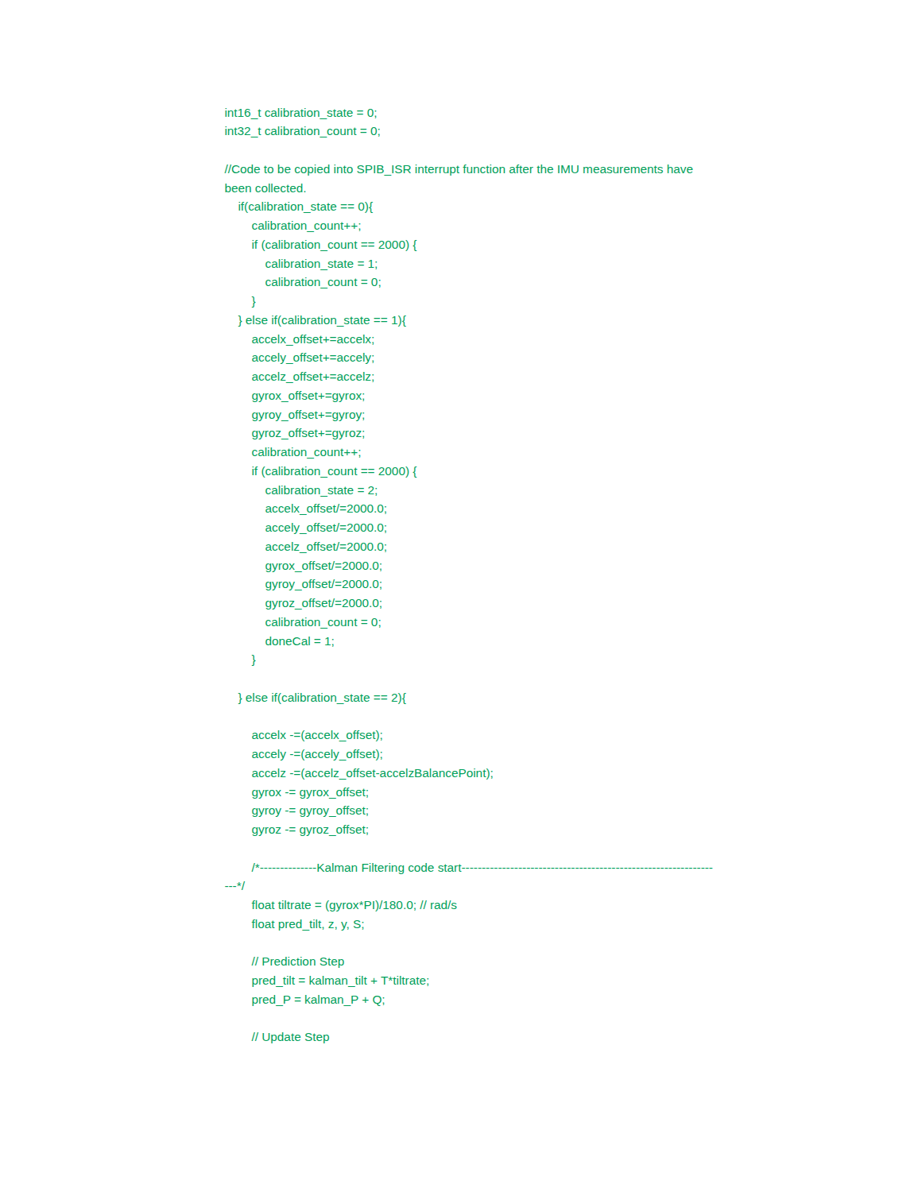int16_t calibration_state = 0;
int32_t calibration_count = 0;

//Code to be copied into SPIB_ISR interrupt function after the IMU measurements have been collected.
    if(calibration_state == 0){
        calibration_count++;
        if (calibration_count == 2000) {
            calibration_state = 1;
            calibration_count = 0;
        }
    } else if(calibration_state == 1){
        accelx_offset+=accelx;
        accely_offset+=accely;
        accelz_offset+=accelz;
        gyrox_offset+=gyrox;
        gyroy_offset+=gyroy;
        gyroz_offset+=gyroz;
        calibration_count++;
        if (calibration_count == 2000) {
            calibration_state = 2;
            accelx_offset/=2000.0;
            accely_offset/=2000.0;
            accelz_offset/=2000.0;
            gyrox_offset/=2000.0;
            gyroy_offset/=2000.0;
            gyroz_offset/=2000.0;
            calibration_count = 0;
            doneCal = 1;
        }

    } else if(calibration_state == 2){

        accelx -=(accelx_offset);
        accely -=(accely_offset);
        accelz -=(accelz_offset-accelzBalancePoint);
        gyrox -= gyrox_offset;
        gyroy -= gyroy_offset;
        gyroz -= gyroz_offset;

        /*--------------Kalman Filtering code start-----------------------------------------------------------------*/
        float tiltrate = (gyrox*PI)/180.0; // rad/s
        float pred_tilt, z, y, S;

        // Prediction Step
        pred_tilt = kalman_tilt + T*tiltrate;
        pred_P = kalman_P + Q;

        // Update Step